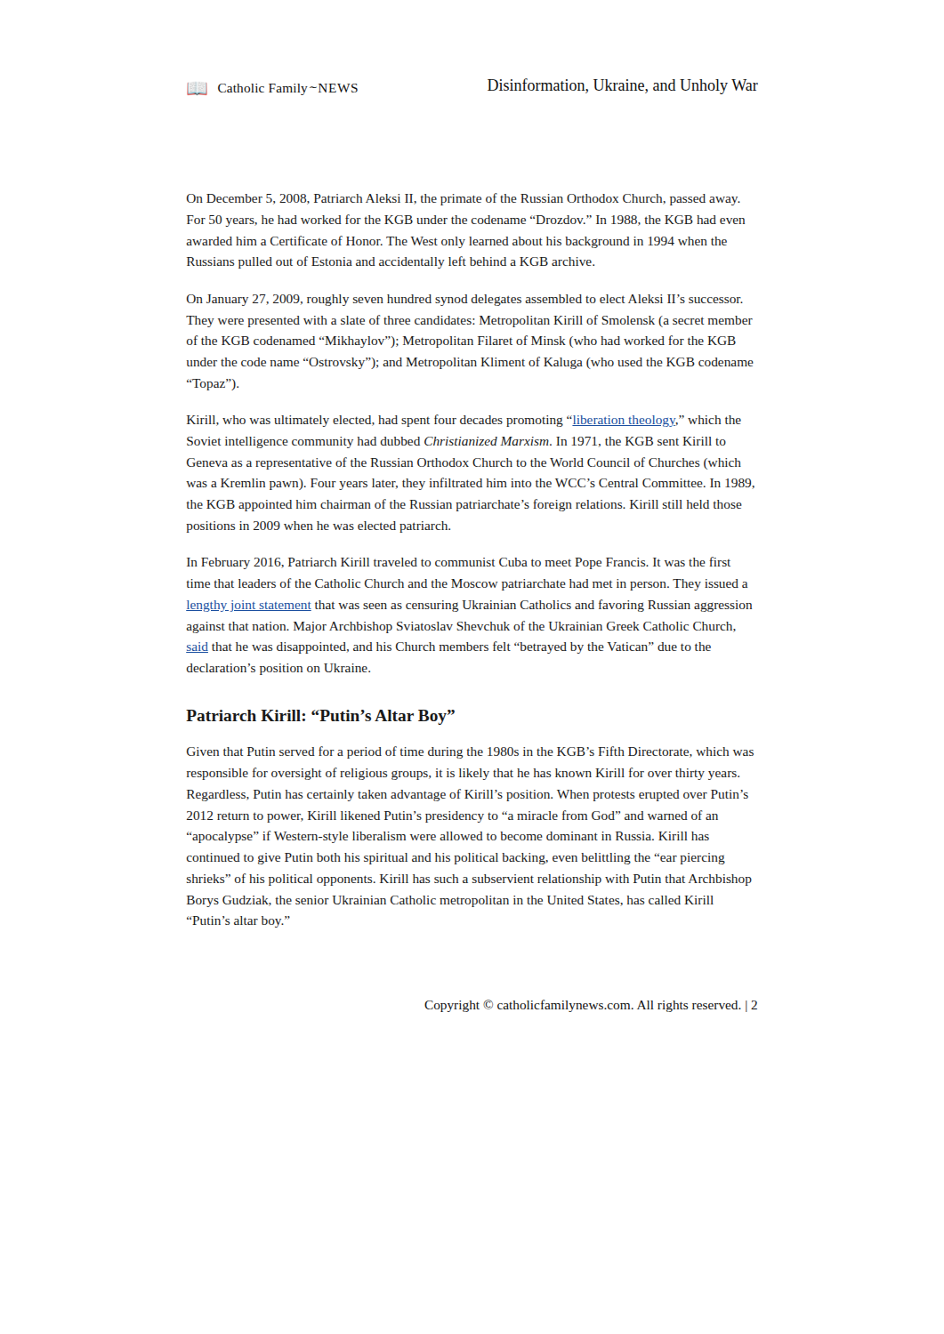📖 Catholic Family∼NEWS
Disinformation, Ukraine, and Unholy War
On December 5, 2008, Patriarch Aleksi II, the primate of the Russian Orthodox Church, passed away. For 50 years, he had worked for the KGB under the codename “Drozdov.” In 1988, the KGB had even awarded him a Certificate of Honor. The West only learned about his background in 1994 when the Russians pulled out of Estonia and accidentally left behind a KGB archive.
On January 27, 2009, roughly seven hundred synod delegates assembled to elect Aleksi II’s successor. They were presented with a slate of three candidates: Metropolitan Kirill of Smolensk (a secret member of the KGB codenamed “Mikhaylov”); Metropolitan Filaret of Minsk (who had worked for the KGB under the code name “Ostrovsky”); and Metropolitan Kliment of Kaluga (who used the KGB codename “Topaz”).
Kirill, who was ultimately elected, had spent four decades promoting “liberation theology,” which the Soviet intelligence community had dubbed Christianized Marxism. In 1971, the KGB sent Kirill to Geneva as a representative of the Russian Orthodox Church to the World Council of Churches (which was a Kremlin pawn). Four years later, they infiltrated him into the WCC’s Central Committee. In 1989, the KGB appointed him chairman of the Russian patriarchate’s foreign relations. Kirill still held those positions in 2009 when he was elected patriarch.
In February 2016, Patriarch Kirill traveled to communist Cuba to meet Pope Francis. It was the first time that leaders of the Catholic Church and the Moscow patriarchate had met in person. They issued a lengthy joint statement that was seen as censuring Ukrainian Catholics and favoring Russian aggression against that nation. Major Archbishop Sviatoslav Shevchuk of the Ukrainian Greek Catholic Church, said that he was disappointed, and his Church members felt “betrayed by the Vatican” due to the declaration’s position on Ukraine.
Patriarch Kirill: “Putin’s Altar Boy”
Given that Putin served for a period of time during the 1980s in the KGB’s Fifth Directorate, which was responsible for oversight of religious groups, it is likely that he has known Kirill for over thirty years. Regardless, Putin has certainly taken advantage of Kirill’s position. When protests erupted over Putin’s 2012 return to power, Kirill likened Putin’s presidency to “a miracle from God” and warned of an “apocalypse” if Western-style liberalism were allowed to become dominant in Russia. Kirill has continued to give Putin both his spiritual and his political backing, even belittling the “ear piercing shrieks” of his political opponents. Kirill has such a subservient relationship with Putin that Archbishop Borys Gudziak, the senior Ukrainian Catholic metropolitan in the United States, has called Kirill “Putin’s altar boy.”
Copyright © catholicfamilynews.com. All rights reserved. | 2